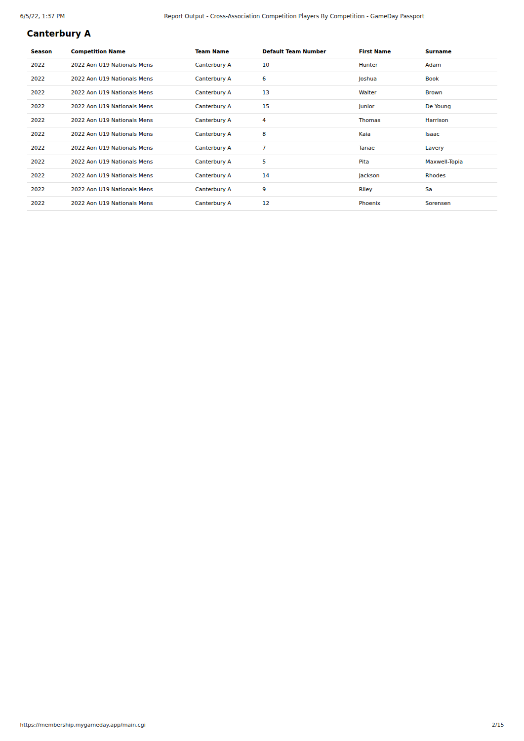6/5/22, 1:37 PM
Report Output - Cross-Association Competition Players By Competition - GameDay Passport
Canterbury A
| Season | Competition Name | Team Name | Default Team Number | First Name | Surname |
| --- | --- | --- | --- | --- | --- |
| 2022 | 2022 Aon U19 Nationals Mens | Canterbury A | 10 | Hunter | Adam |
| 2022 | 2022 Aon U19 Nationals Mens | Canterbury A | 6 | Joshua | Book |
| 2022 | 2022 Aon U19 Nationals Mens | Canterbury A | 13 | Walter | Brown |
| 2022 | 2022 Aon U19 Nationals Mens | Canterbury A | 15 | Junior | De Young |
| 2022 | 2022 Aon U19 Nationals Mens | Canterbury A | 4 | Thomas | Harrison |
| 2022 | 2022 Aon U19 Nationals Mens | Canterbury A | 8 | Kaia | Isaac |
| 2022 | 2022 Aon U19 Nationals Mens | Canterbury A | 7 | Tanae | Lavery |
| 2022 | 2022 Aon U19 Nationals Mens | Canterbury A | 5 | Pita | Maxwell-Topia |
| 2022 | 2022 Aon U19 Nationals Mens | Canterbury A | 14 | Jackson | Rhodes |
| 2022 | 2022 Aon U19 Nationals Mens | Canterbury A | 9 | Riley | Sa |
| 2022 | 2022 Aon U19 Nationals Mens | Canterbury A | 12 | Phoenix | Sorensen |
https://membership.mygameday.app/main.cgi
2/15